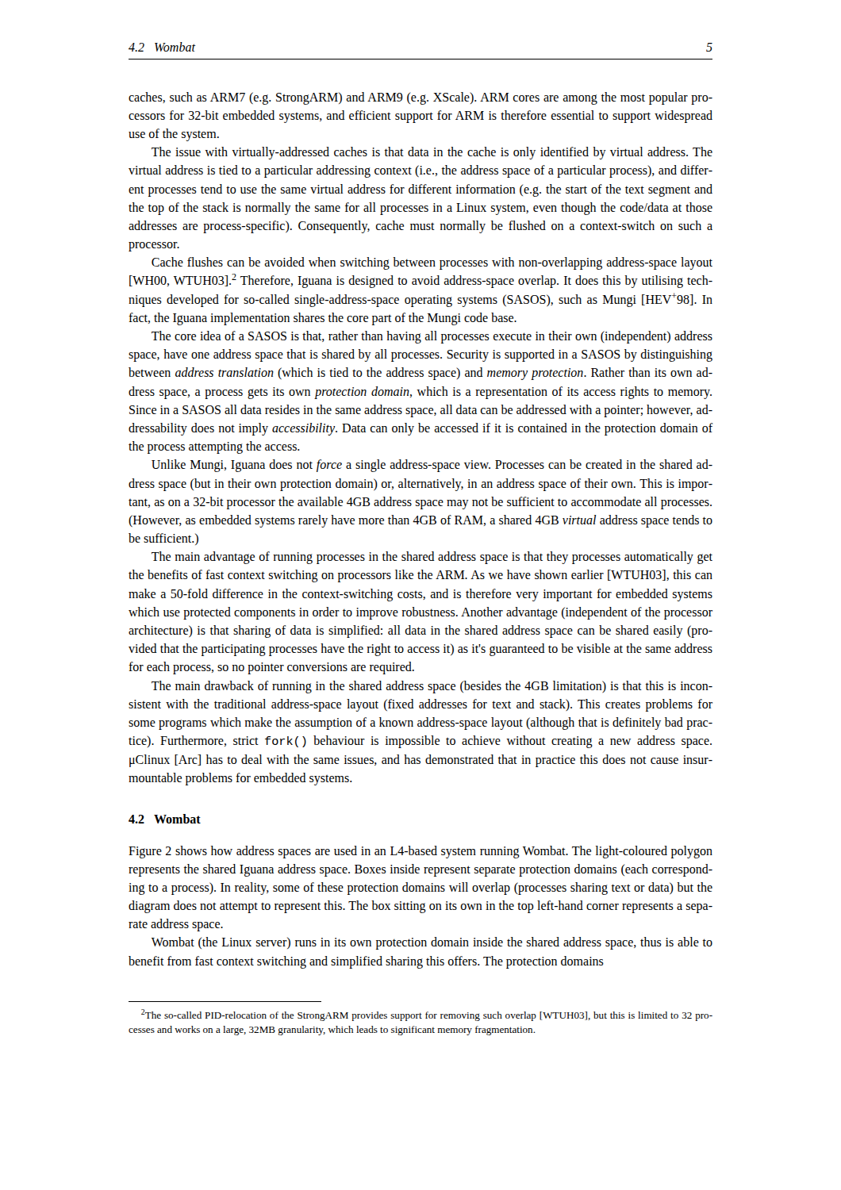4.2 Wombat 5
caches, such as ARM7 (e.g. StrongARM) and ARM9 (e.g. XScale). ARM cores are among the most popular processors for 32-bit embedded systems, and efficient support for ARM is therefore essential to support widespread use of the system.
The issue with virtually-addressed caches is that data in the cache is only identified by virtual address. The virtual address is tied to a particular addressing context (i.e., the address space of a particular process), and different processes tend to use the same virtual address for different information (e.g. the start of the text segment and the top of the stack is normally the same for all processes in a Linux system, even though the code/data at those addresses are process-specific). Consequently, cache must normally be flushed on a context-switch on such a processor.
Cache flushes can be avoided when switching between processes with non-overlapping address-space layout [WH00, WTUH03].2 Therefore, Iguana is designed to avoid address-space overlap. It does this by utilising techniques developed for so-called single-address-space operating systems (SASOS), such as Mungi [HEV+98]. In fact, the Iguana implementation shares the core part of the Mungi code base.
The core idea of a SASOS is that, rather than having all processes execute in their own (independent) address space, have one address space that is shared by all processes. Security is supported in a SASOS by distinguishing between address translation (which is tied to the address space) and memory protection. Rather than its own address space, a process gets its own protection domain, which is a representation of its access rights to memory. Since in a SASOS all data resides in the same address space, all data can be addressed with a pointer; however, addressability does not imply accessibility. Data can only be accessed if it is contained in the protection domain of the process attempting the access.
Unlike Mungi, Iguana does not force a single address-space view. Processes can be created in the shared address space (but in their own protection domain) or, alternatively, in an address space of their own. This is important, as on a 32-bit processor the available 4GB address space may not be sufficient to accommodate all processes. (However, as embedded systems rarely have more than 4GB of RAM, a shared 4GB virtual address space tends to be sufficient.)
The main advantage of running processes in the shared address space is that they processes automatically get the benefits of fast context switching on processors like the ARM. As we have shown earlier [WTUH03], this can make a 50-fold difference in the context-switching costs, and is therefore very important for embedded systems which use protected components in order to improve robustness. Another advantage (independent of the processor architecture) is that sharing of data is simplified: all data in the shared address space can be shared easily (provided that the participating processes have the right to access it) as it's guaranteed to be visible at the same address for each process, so no pointer conversions are required.
The main drawback of running in the shared address space (besides the 4GB limitation) is that this is inconsistent with the traditional address-space layout (fixed addresses for text and stack). This creates problems for some programs which make the assumption of a known address-space layout (although that is definitely bad practice). Furthermore, strict fork() behaviour is impossible to achieve without creating a new address space. μ Clinux [Arc] has to deal with the same issues, and has demonstrated that in practice this does not cause insurmountable problems for embedded systems.
4.2 Wombat
Figure 2 shows how address spaces are used in an L4-based system running Wombat. The light-coloured polygon represents the shared Iguana address space. Boxes inside represent separate protection domains (each corresponding to a process). In reality, some of these protection domains will overlap (processes sharing text or data) but the diagram does not attempt to represent this. The box sitting on its own in the top left-hand corner represents a separate address space.
Wombat (the Linux server) runs in its own protection domain inside the shared address space, thus is able to benefit from fast context switching and simplified sharing this offers. The protection domains
2The so-called PID-relocation of the StrongARM provides support for removing such overlap [WTUH03], but this is limited to 32 processes and works on a large, 32MB granularity, which leads to significant memory fragmentation.